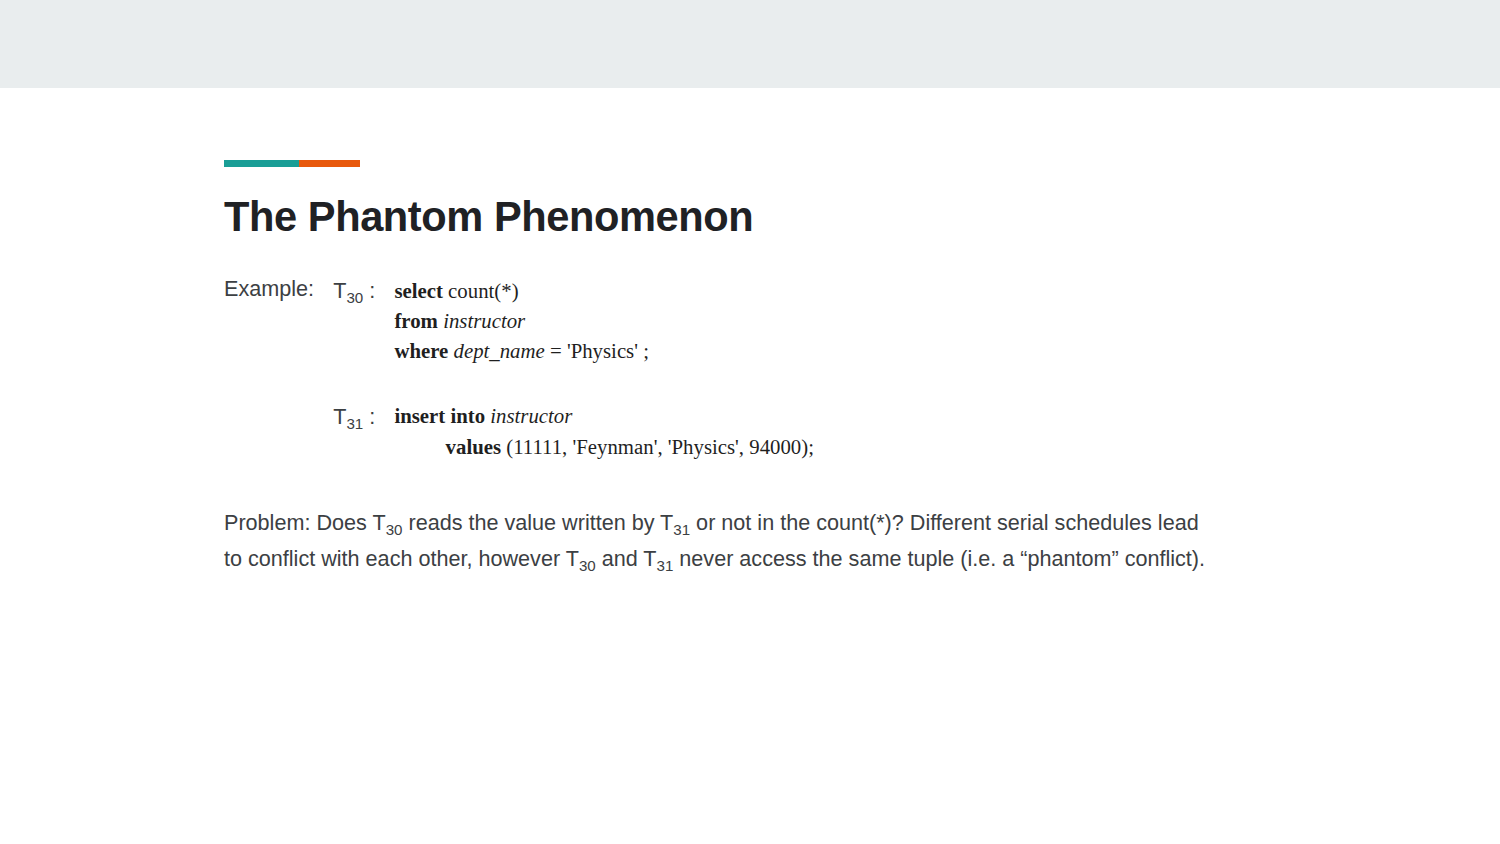The Phantom Phenomenon
Example:
T30 :
select count(*)
from instructor
where dept_name = 'Physics' ;
T31 :
insert into instructor
values (11111, 'Feynman', 'Physics', 94000);
Problem: Does T30 reads the value written by T31 or not in the count(*)? Different serial schedules lead to conflict with each other, however T30 and T31 never access the same tuple (i.e. a “phantom” conflict).